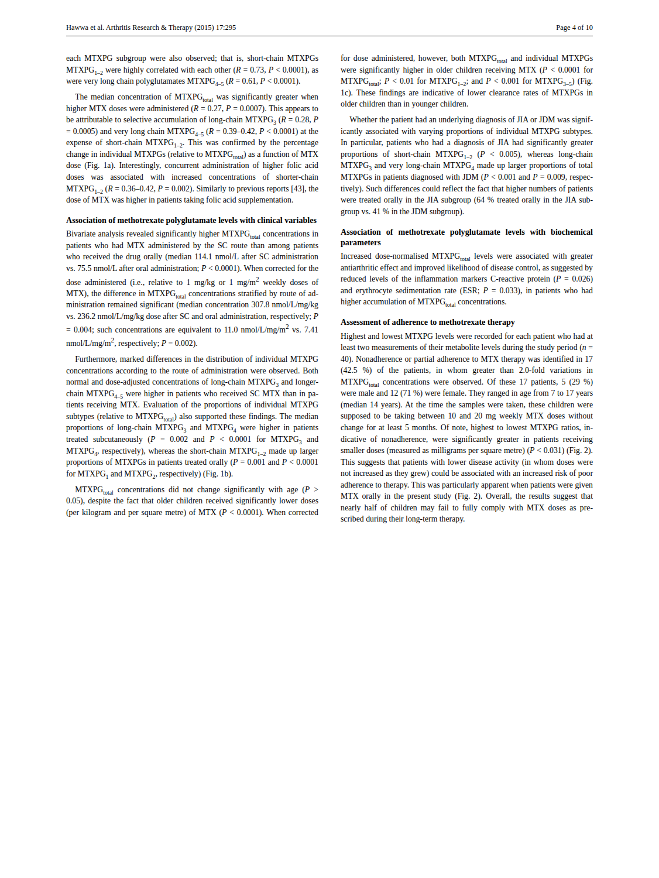Hawwa et al. Arthritis Research & Therapy (2015) 17:295 Page 4 of 10
each MTXPG subgroup were also observed; that is, short-chain MTXPGs MTXPG1–2 were highly correlated with each other (R = 0.73, P < 0.0001), as were very long chain polyglutamates MTXPG4–5 (R = 0.61, P < 0.0001).
The median concentration of MTXPGtotal was significantly greater when higher MTX doses were administered (R = 0.27, P = 0.0007). This appears to be attributable to selective accumulation of long-chain MTXPG3 (R = 0.28, P = 0.0005) and very long chain MTXPG4–5 (R = 0.39–0.42, P < 0.0001) at the expense of short-chain MTXPG1–2. This was confirmed by the percentage change in individual MTXPGs (relative to MTXPGtotal) as a function of MTX dose (Fig. 1a). Interestingly, concurrent administration of higher folic acid doses was associated with increased concentrations of shorter-chain MTXPG1–2 (R = 0.36–0.42, P = 0.002). Similarly to previous reports [43], the dose of MTX was higher in patients taking folic acid supplementation.
Association of methotrexate polyglutamate levels with clinical variables
Bivariate analysis revealed significantly higher MTXPGtotal concentrations in patients who had MTX administered by the SC route than among patients who received the drug orally (median 114.1 nmol/L after SC administration vs. 75.5 nmol/L after oral administration; P < 0.0001). When corrected for the dose administered (i.e., relative to 1 mg/kg or 1 mg/m2 weekly doses of MTX), the difference in MTXPGtotal concentrations stratified by route of administration remained significant (median concentration 307.8 nmol/L/mg/kg vs. 236.2 nmol/L/mg/kg dose after SC and oral administration, respectively; P = 0.004; such concentrations are equivalent to 11.0 nmol/L/mg/m2 vs. 7.41 nmol/L/mg/m2, respectively; P = 0.002).
Furthermore, marked differences in the distribution of individual MTXPG concentrations according to the route of administration were observed. Both normal and dose-adjusted concentrations of long-chain MTXPG3 and longer-chain MTXPG4–5 were higher in patients who received SC MTX than in patients receiving MTX. Evaluation of the proportions of individual MTXPG subtypes (relative to MTXPGtotal) also supported these findings. The median proportions of long-chain MTXPG3 and MTXPG4 were higher in patients treated subcutaneously (P = 0.002 and P < 0.0001 for MTXPG3 and MTXPG4, respectively), whereas the short-chain MTXPG1–2 made up larger proportions of MTXPGs in patients treated orally (P = 0.001 and P < 0.0001 for MTXPG1 and MTXPG2, respectively) (Fig. 1b).
MTXPGtotal concentrations did not change significantly with age (P > 0.05), despite the fact that older children received significantly lower doses (per kilogram and per square metre) of MTX (P < 0.0001). When corrected for dose administered, however, both MTXPGtotal and individual MTXPGs were significantly higher in older children receiving MTX (P < 0.0001 for MTXPGtotal; P < 0.01 for MTXPG1–2; and P < 0.001 for MTXPG3–5) (Fig. 1c). These findings are indicative of lower clearance rates of MTXPGs in older children than in younger children.
Whether the patient had an underlying diagnosis of JIA or JDM was significantly associated with varying proportions of individual MTXPG subtypes. In particular, patients who had a diagnosis of JIA had significantly greater proportions of short-chain MTXPG1–2 (P < 0.005), whereas long-chain MTXPG3 and very long-chain MTXPG4 made up larger proportions of total MTXPGs in patients diagnosed with JDM (P < 0.001 and P = 0.009, respectively). Such differences could reflect the fact that higher numbers of patients were treated orally in the JIA subgroup (64 % treated orally in the JIA subgroup vs. 41 % in the JDM subgroup).
Association of methotrexate polyglutamate levels with biochemical parameters
Increased dose-normalised MTXPGtotal levels were associated with greater antiarthritic effect and improved likelihood of disease control, as suggested by reduced levels of the inflammation markers C-reactive protein (P = 0.026) and erythrocyte sedimentation rate (ESR; P = 0.033), in patients who had higher accumulation of MTXPGtotal concentrations.
Assessment of adherence to methotrexate therapy
Highest and lowest MTXPG levels were recorded for each patient who had at least two measurements of their metabolite levels during the study period (n = 40). Nonadherence or partial adherence to MTX therapy was identified in 17 (42.5 %) of the patients, in whom greater than 2.0-fold variations in MTXPGtotal concentrations were observed. Of these 17 patients, 5 (29 %) were male and 12 (71 %) were female. They ranged in age from 7 to 17 years (median 14 years). At the time the samples were taken, these children were supposed to be taking between 10 and 20 mg weekly MTX doses without change for at least 5 months. Of note, highest to lowest MTXPG ratios, indicative of nonadherence, were significantly greater in patients receiving smaller doses (measured as milligrams per square metre) (P < 0.031) (Fig. 2). This suggests that patients with lower disease activity (in whom doses were not increased as they grew) could be associated with an increased risk of poor adherence to therapy. This was particularly apparent when patients were given MTX orally in the present study (Fig. 2). Overall, the results suggest that nearly half of children may fail to fully comply with MTX doses as prescribed during their long-term therapy.